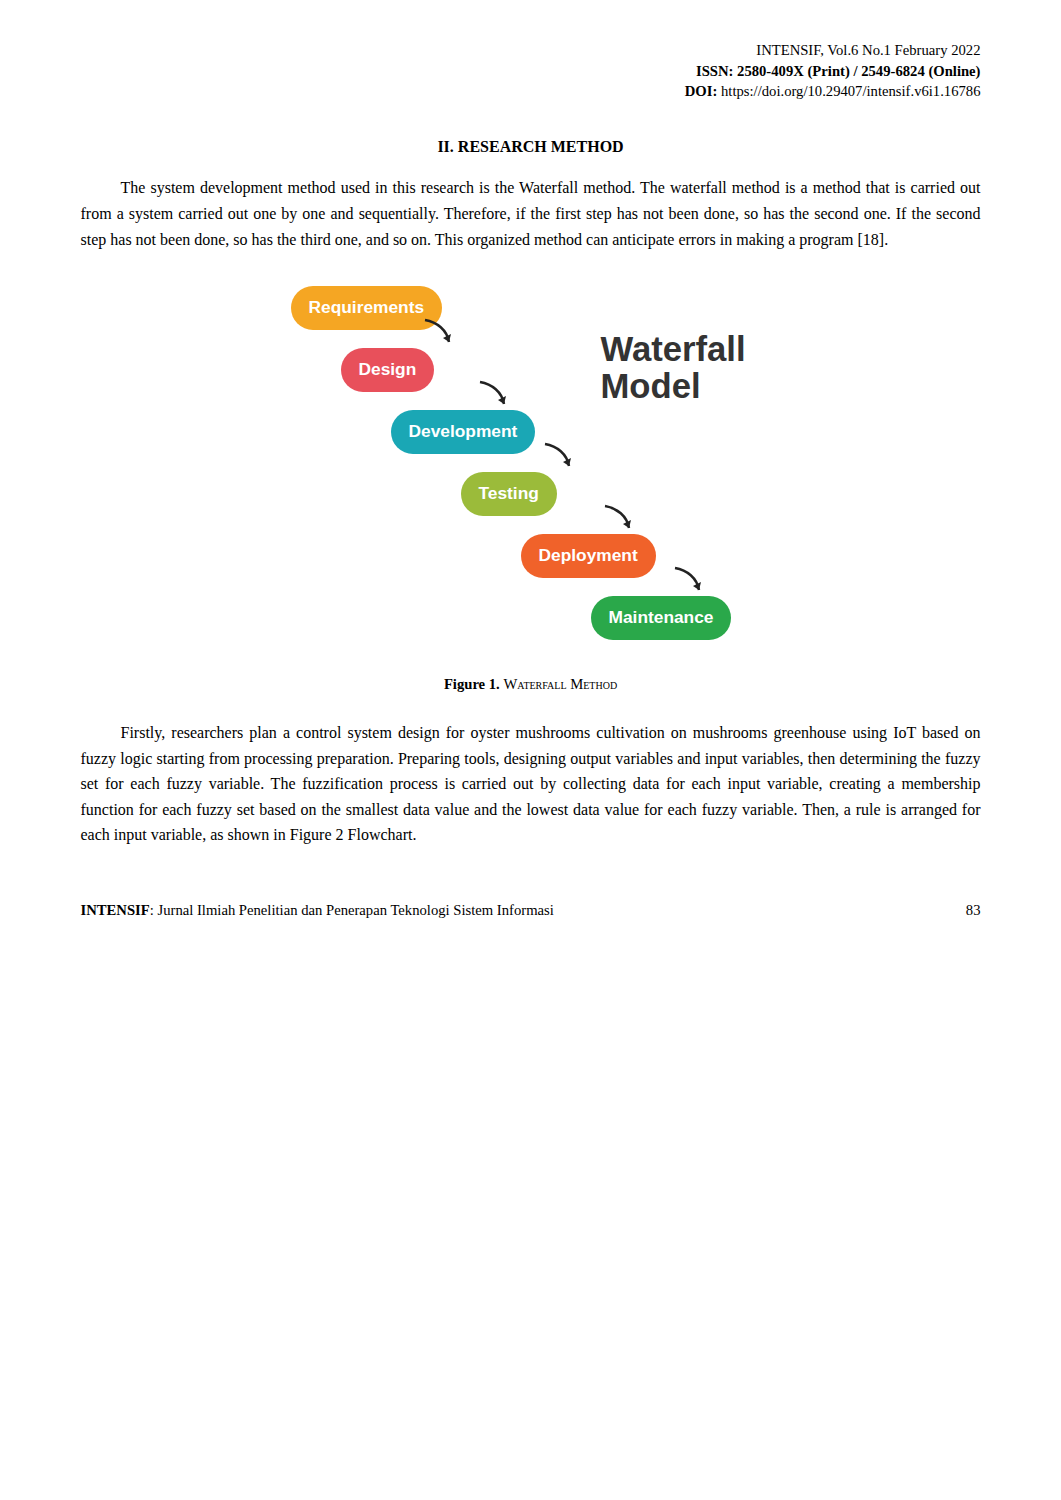INTENSIF, Vol.6 No.1 February 2022
ISSN: 2580-409X (Print) / 2549-6824 (Online)
DOI: https://doi.org/10.29407/intensif.v6i1.16786
II. RESEARCH METHOD
The system development method used in this research is the Waterfall method. The waterfall method is a method that is carried out from a system carried out one by one and sequentially. Therefore, if the first step has not been done, so has the second one. If the second step has not been done, so has the third one, and so on. This organized method can anticipate errors in making a program [18].
Requirements Design Development Testing Deployment Maintenance Waterfall
Model
Figure 1. Waterfall Method
Firstly, researchers plan a control system design for oyster mushrooms cultivation on mushrooms greenhouse using IoT based on fuzzy logic starting from processing preparation. Preparing tools, designing output variables and input variables, then determining the fuzzy set for each fuzzy variable. The fuzzification process is carried out by collecting data for each input variable, creating a membership function for each fuzzy set based on the smallest data value and the lowest data value for each fuzzy variable. Then, a rule is arranged for each input variable, as shown in Figure 2 Flowchart.
INTENSIF: Jurnal Ilmiah Penelitian dan Penerapan Teknologi Sistem Informasi
83